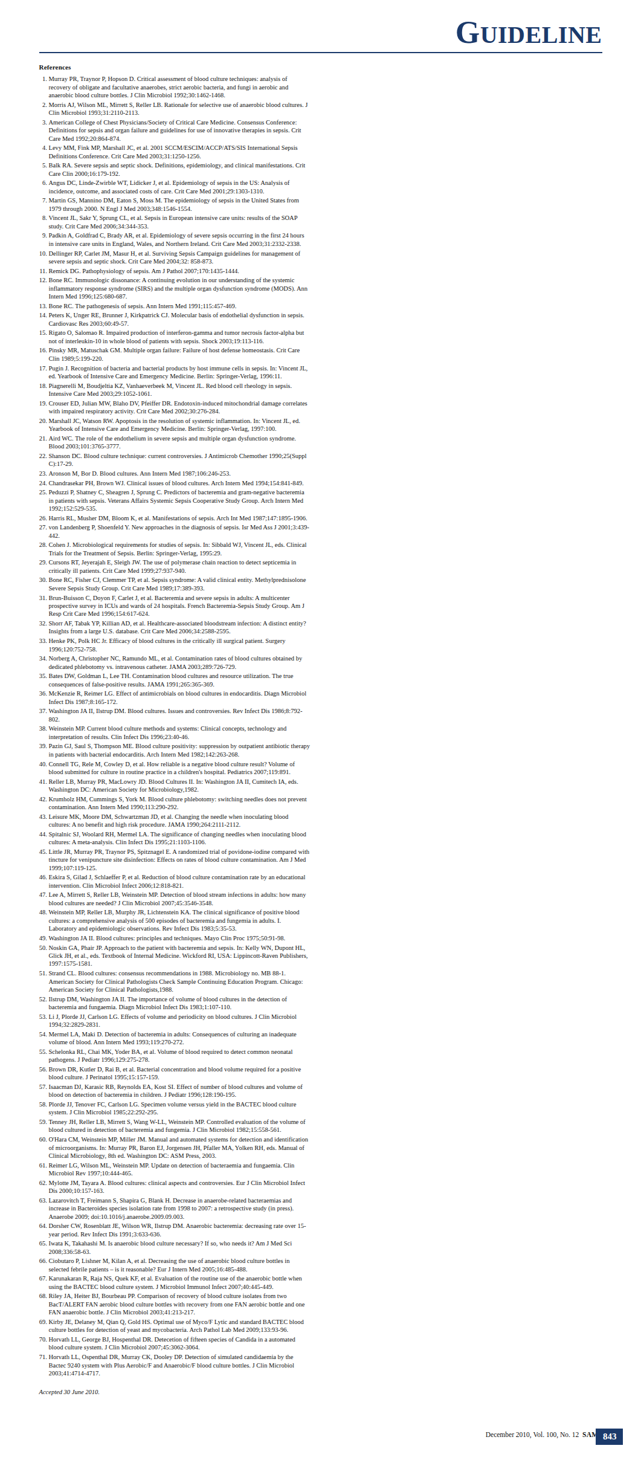GUIDELINE
References
Murray PR, Traynor P, Hopson D. Critical assessment of blood culture techniques: analysis of recovery of obligate and facultative anaerobes, strict aerobic bacteria, and fungi in aerobic and anaerobic blood culture bottles. J Clin Microbiol 1992;30:1462-1468.
Morris AJ, Wilson ML, Mirrett S, Reller LB. Rationale for selective use of anaerobic blood cultures. J Clin Microbiol 1993;31:2110-2113.
American College of Chest Physicians/Society of Critical Care Medicine. Consensus Conference: Definitions for sepsis and organ failure and guidelines for use of innovative therapies in sepsis. Crit Care Med 1992;20:864-874.
Levy MM, Fink MP, Marshall JC, et al. 2001 SCCM/ESCIM/ACCP/ATS/SIS International Sepsis Definitions Conference. Crit Care Med 2003;31:1250-1256.
Balk RA. Severe sepsis and septic shock. Definitions, epidemiology, and clinical manifestations. Crit Care Clin 2000;16:179-192.
Angus DC, Linde-Zwirble WT, Lidicker J, et al. Epidemiology of sepsis in the US: Analysis of incidence, outcome, and associated costs of care. Crit Care Med 2001;29:1303-1310.
Martin GS, Mannino DM, Eaton S, Moss M. The epidemiology of sepsis in the United States from 1979 through 2000. N Engl J Med 2003;348:1546-1554.
Vincent JL, Sakr Y, Sprung CL, et al. Sepsis in European intensive care units: results of the SOAP study. Crit Care Med 2006;34:344-353.
Padkin A, Goldfrad C, Brady AR, et al. Epidemiology of severe sepsis occurring in the first 24 hours in intensive care units in England, Wales, and Northern Ireland. Crit Care Med 2003;31:2332-2338.
Dellinger RP, Carlet JM, Masur H, et al. Surviving Sepsis Campaign guidelines for management of severe sepsis and septic shock. Crit Care Med 2004;32: 858-873.
Remick DG. Pathophysiology of sepsis. Am J Pathol 2007;170:1435-1444.
Bone RC. Immunologic dissonance: A continuing evolution in our understanding of the systemic inflammatory response syndrome (SIRS) and the multiple organ dysfunction syndrome (MODS). Ann Intern Med 1996;125:680-687.
Bone RC. The pathogenesis of sepsis. Ann Intern Med 1991;115:457-469.
Peters K, Unger RE, Brunner J, Kirkpatrick CJ. Molecular basis of endothelial dysfunction in sepsis. Cardiovasc Res 2003;60:49-57.
Rigato O, Salomao R. Impaired production of interferon-gamma and tumor necrosis factor-alpha but not of interleukin-10 in whole blood of patients with sepsis. Shock 2003;19:113-116.
Pinsky MR, Matuschak GM. Multiple organ failure: Failure of host defense homeostasis. Crit Care Clin 1989;5:199-220.
Pugin J. Recognition of bacteria and bacterial products by host immune cells in sepsis. In: Vincent JL, ed. Yearbook of Intensive Care and Emergency Medicine. Berlin: Springer-Verlag, 1996:11.
Piagnerelli M, Boudjeltia KZ, Vanhaeverbeek M, Vincent JL. Red blood cell rheology in sepsis. Intensive Care Med 2003;29:1052-1061.
Crouser ED, Julian MW, Blaho DV, Pfeiffer DR. Endotoxin-induced mitochondrial damage correlates with impaired respiratory activity. Crit Care Med 2002;30:276-284.
Marshall JC, Watson RW. Apoptosis in the resolution of systemic inflammation. In: Vincent JL, ed. Yearbook of Intensive Care and Emergency Medicine. Berlin: Springer-Verlag, 1997:100.
Aird WC. The role of the endothelium in severe sepsis and multiple organ dysfunction syndrome. Blood 2003;101:3765-3777.
Shanson DC. Blood culture technique: current controversies. J Antimicrob Chemother 1990;25(Suppl C):17-29.
Aronson M, Bor D. Blood cultures. Ann Intern Med 1987;106:246-253.
Chandrasekar PH, Brown WJ. Clinical issues of blood cultures. Arch Intern Med 1994;154:841-849.
Peduzzi P, Shatney C, Sheagren J, Sprung C. Predictors of bacteremia and gram-negative bacteremia in patients with sepsis. Veterans Affairs Systemic Sepsis Cooperative Study Group. Arch Intern Med 1992;152:529-535.
Harris RL, Musher DM, Bloom K, et al. Manifestations of sepsis. Arch Int Med 1987;147:1895-1906.
von Landenberg P, Shoenfeld Y. New approaches in the diagnosis of sepsis. Isr Med Ass J 2001;3:439-442.
Cohen J. Microbiological requirements for studies of sepsis. In: Sibbald WJ, Vincent JL, eds. Clinical Trials for the Treatment of Sepsis. Berlin: Springer-Verlag, 1995:29.
Cursons RT, Jeyerajah E, Sleigh JW. The use of polymerase chain reaction to detect septicemia in critically ill patients. Crit Care Med 1999;27:937-940.
Bone RC, Fisher CJ, Clemmer TP, et al. Sepsis syndrome: A valid clinical entity. Methylprednisolone Severe Sepsis Study Group. Crit Care Med 1989;17:389-393.
Brun-Buisson C, Doyon F, Carlet J, et al. Bacteremia and severe sepsis in adults: A multicenter prospective survey in ICUs and wards of 24 hospitals. French Bacteremia-Sepsis Study Group. Am J Resp Crit Care Med 1996;154:617-624.
Shorr AF, Tabak YP, Killian AD, et al. Healthcare-associated bloodstream infection: A distinct entity? Insights from a large U.S. database. Crit Care Med 2006;34:2588-2595.
Henke PK, Polk HC Jr. Efficacy of blood cultures in the critically ill surgical patient. Surgery 1996;120:752-758.
Norberg A, Christopher NC, Ramundo ML, et al. Contamination rates of blood cultures obtained by dedicated phlebotomy vs. intravenous catheter. JAMA 2003;289:726-729.
Bates DW, Goldman L, Lee TH. Contamination blood cultures and resource utilization. The true consequences of false-positive results. JAMA 1991;265:365-369.
McKenzie R, Reimer LG. Effect of antimicrobials on blood cultures in endocarditis. Diagn Microbiol Infect Dis 1987;8:165-172.
Washington JA II, Ilstrup DM. Blood cultures. Issues and controversies. Rev Infect Dis 1986;8:792-802.
Weinstein MP. Current blood culture methods and systems: Clinical concepts, technology and interpretation of results. Clin Infect Dis 1996;23:40-46.
Pazin GJ, Saul S, Thompson ME. Blood culture positivity: suppression by outpatient antibiotic therapy in patients with bacterial endocarditis. Arch Intern Med 1982;142:263-268.
Connell TG, Rele M, Cowley D, et al. How reliable is a negative blood culture result? Volume of blood submitted for culture in routine practice in a children's hospital. Pediatrics 2007;119:891.
Reller LB, Murray PR, MacLowry JD. Blood Cultures II. In: Washington JA II, Cumitech IA, eds. Washington DC: American Society for Microbiology,1982.
Krumholz HM, Cummings S, York M. Blood culture phlebotomy: switching needles does not prevent contamination. Ann Intern Med 1990;113:290-292.
Leisure MK, Moore DM, Schwartzman JD, et al. Changing the needle when inoculating blood cultures: A no benefit and high risk procedure. JAMA 1990;264:2111-2112.
Spitalnic SJ, Woolard RH, Mermel LA. The significance of changing needles when inoculating blood cultures: A meta-analysis. Clin Infect Dis 1995;21:1103-1106.
Little JR, Murray PR, Traynor PS, Spitznagel E. A randomized trial of povidone-iodine compared with tincture for venipuncture site disinfection: Effects on rates of blood culture contamination. Am J Med 1999;107:119-125.
Eskira S, Gilad J, Schlaeffer P, et al. Reduction of blood culture contamination rate by an educational intervention. Clin Microbiol Infect 2006;12:818-821.
Lee A, Mirrett S, Reller LB, Weinstein MP. Detection of blood stream infections in adults: how many blood cultures are needed? J Clin Microbiol 2007;45:3546-3548.
Weinstein MP, Reller LB, Murphy JR, Lichtenstein KA. The clinical significance of positive blood cultures: a comprehensive analysis of 500 episodes of bacteremia and fungemia in adults. I. Laboratory and epidemiologic observations. Rev Infect Dis 1983;5:35-53.
Washington JA II. Blood cultures: principles and techniques. Mayo Clin Proc 1975;50:91-98.
Noskin GA, Phair JP. Approach to the patient with bacteremia and sepsis. In: Kelly WN, Dupont HL, Glick JH, et al., eds. Textbook of Internal Medicine. Wickford RI, USA: Lippincott-Raven Publishers, 1997:1575-1581.
Strand CL. Blood cultures: consensus recommendations in 1988. Microbiology no. MB 88-1. American Society for Clinical Pathologists Check Sample Continuing Education Program. Chicago: American Society for Clinical Pathologists,1988.
Ilstrup DM, Washington JA II. The importance of volume of blood cultures in the detection of bacteremia and fungaemia. Diagn Microbiol Infect Dis 1983;1:107-110.
Li J, Plorde JJ, Carlson LG. Effects of volume and periodicity on blood cultures. J Clin Microbiol 1994;32:2829-2831.
Mermel LA, Maki D. Detection of bacteremia in adults: Consequences of culturing an inadequate volume of blood. Ann Intern Med 1993;119:270-272.
Schelonka RL, Chai MK, Yoder BA, et al. Volume of blood required to detect common neonatal pathogens. J Pediatr 1996;129:275-278.
Brown DR, Kutler D, Rai B, et al. Bacterial concentration and blood volume required for a positive blood culture. J Perinatol 1995;15:157-159.
Isaacman DJ, Karasic RB, Reynolds EA, Kost SI. Effect of number of blood cultures and volume of blood on detection of bacteremia in children. J Pediatr 1996;128:190-195.
Plorde JJ, Tenover FC, Carlson LG. Specimen volume versus yield in the BACTEC blood culture system. J Clin Microbiol 1985;22:292-295.
Tenney JH, Reller LB, Mirrett S, Wang W-LL, Weinstein MP. Controlled evaluation of the volume of blood cultured in detection of bacteremia and fungemia. J Clin Microbiol 1982;15:558-561.
O'Hara CM, Weinstein MP, Miller JM. Manual and automated systems for detection and identification of microorganisms. In: Murray PR, Baron EJ, Jorgensen JH, Pfaller MA, Yolken RH, eds. Manual of Clinical Microbiology, 8th ed. Washington DC: ASM Press, 2003.
Reimer LG, Wilson ML, Weinstein MP. Update on detection of bacteraemia and fungaemia. Clin Microbiol Rev 1997;10:444-465.
Mylotte JM, Tayara A. Blood cultures: clinical aspects and controversies. Eur J Clin Microbiol Infect Dis 2000;10:157-163.
Lazarovitch T, Freimann S, Shapira G, Blank H. Decrease in anaerobe-related bacteraemias and increase in Bacteroides species isolation rate from 1998 to 2007: a retrospective study (in press). Anaerobe 2009; doi:10.1016/j.anaerobe.2009.09.003.
Dorsher CW, Rosenblatt JE, Wilson WR, Ilstrup DM. Anaerobic bacteremia: decreasing rate over 15-year period. Rev Infect Dis 1991;3:633-636.
Iwata K, Takahashi M. Is anaerobic blood culture necessary? If so, who needs it? Am J Med Sci 2008;336:58-63.
Ciobutaro P, Lishner M, Kilan A, et al. Decreasing the use of anaerobic blood culture bottles in selected febrile patients – is it reasonable? Eur J Intern Med 2005;16:485-488.
Karunakaran R, Raja NS, Quek KF, et al. Evaluation of the routine use of the anaerobic bottle when using the BACTEC blood culture system. J Microbiol Immunol Infect 2007;40:445-449.
Riley JA, Heiter BJ, Bourbeau PP. Comparison of recovery of blood culture isolates from two BacT/ALERT FAN aerobic blood culture bottles with recovery from one FAN aerobic bottle and one FAN anaerobic bottle. J Clin Microbiol 2003;41:213-217.
Kirby JE, Delaney M, Qian Q, Gold HS. Optimal use of Myco/F Lytic and standard BACTEC blood culture bottles for detection of yeast and mycobacteria. Arch Pathol Lab Med 2009;133:93-96.
Horvath LL, George BJ, Hospenthal DR. Detecetion of fifteen species of Candida in a automated blood culture system. J Clin Microbiol 2007;45:3062-3064.
Horvath LL, Ospenthal DR, Murray CK, Dooley DP. Detection of simulated candidaemia by the Bactec 9240 system with Plus Aerobic/F and Anaerobic/F blood culture bottles. J Clin Microbiol 2003;41:4714-4717.
Accepted 30 June 2010.
December 2010, Vol. 100, No. 12 SAMJ
843